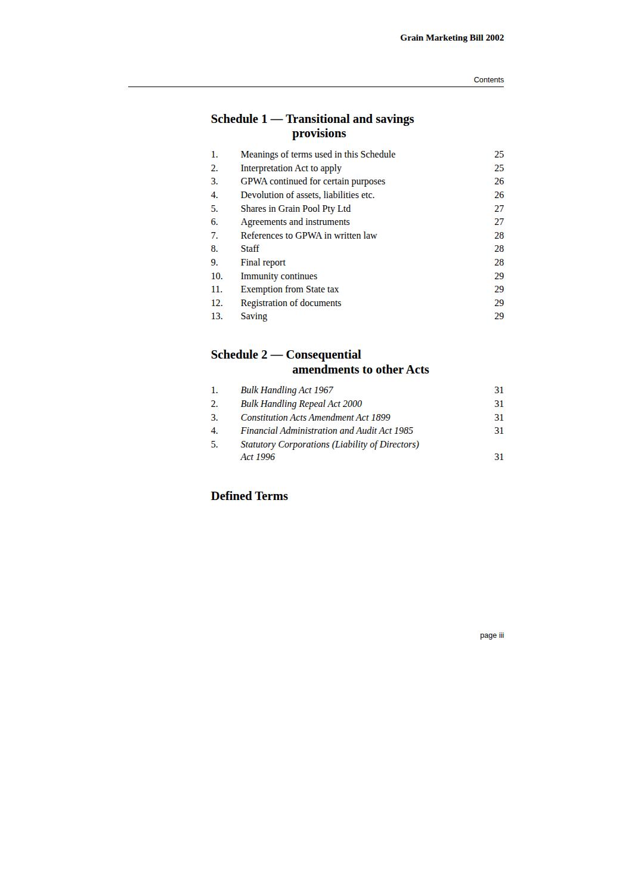Grain Marketing Bill 2002
Contents
Schedule 1 — Transitional and savingsprovisions
| 1. | Meanings of terms used in this Schedule | 25 |
| 2. | Interpretation Act to apply | 25 |
| 3. | GPWA continued for certain purposes | 26 |
| 4. | Devolution of assets, liabilities etc. | 26 |
| 5. | Shares in Grain Pool Pty Ltd | 27 |
| 6. | Agreements and instruments | 27 |
| 7. | References to GPWA in written law | 28 |
| 8. | Staff | 28 |
| 9. | Final report | 28 |
| 10. | Immunity continues | 29 |
| 11. | Exemption from State tax | 29 |
| 12. | Registration of documents | 29 |
| 13. | Saving | 29 |
Schedule 2 — Consequentialamendments to other Acts
| 1. | Bulk Handling Act 1967 | 31 |
| 2. | Bulk Handling Repeal Act 2000 | 31 |
| 3. | Constitution Acts Amendment Act 1899 | 31 |
| 4. | Financial Administration and Audit Act 1985 | 31 |
| 5. | Statutory Corporations (Liability of Directors) Act 1996 | 31 |
Defined Terms
page iii